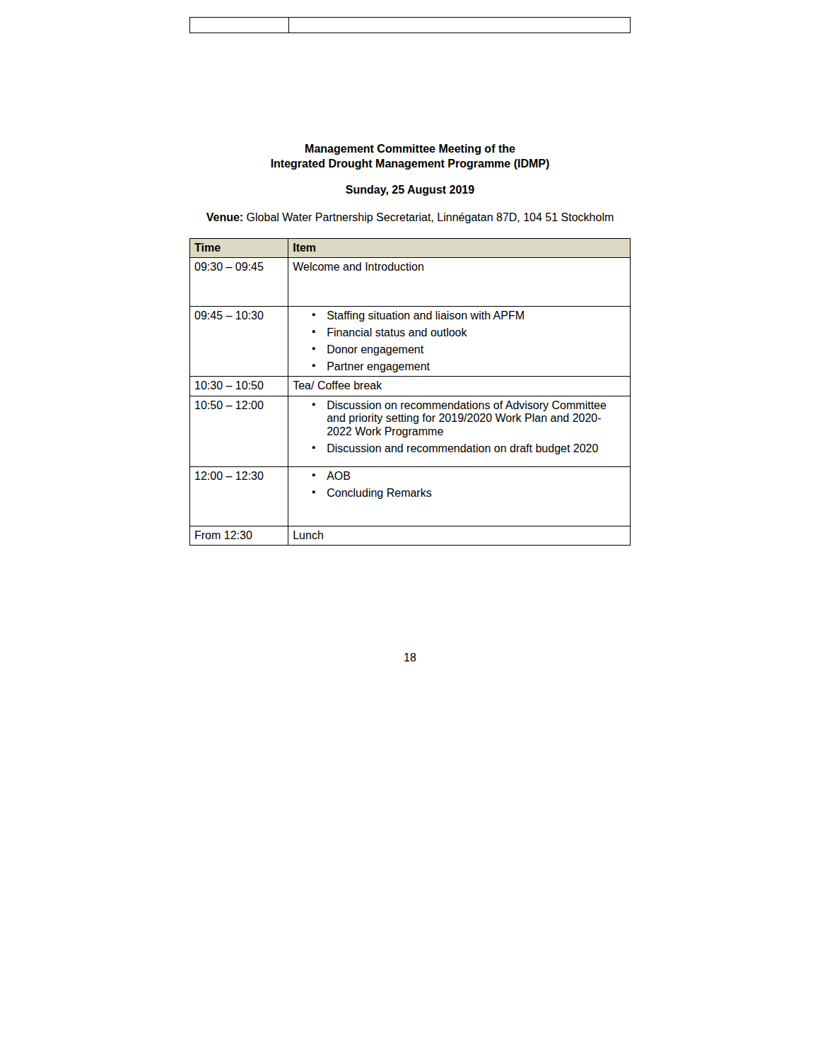Management Committee Meeting of the
Integrated Drought Management Programme (IDMP)
Sunday, 25 August 2019
Venue: Global Water Partnership Secretariat, Linnégatan 87D, 104 51 Stockholm
| Time | Item |
| --- | --- |
| 09:30 – 09:45 | Welcome and Introduction |
| 09:45 – 10:30 | Staffing situation and liaison with APFM Financial status and outlook Donor engagement Partner engagement |
| 10:30 – 10:50 | Tea/ Coffee break |
| 10:50 – 12:00 | Discussion on recommendations of Advisory Committee and priority setting for 2019/2020 Work Plan and 2020-2022 Work Programme Discussion and recommendation on draft budget 2020 |
| 12:00 – 12:30 | AOB Concluding Remarks |
| From 12:30 | Lunch |
18